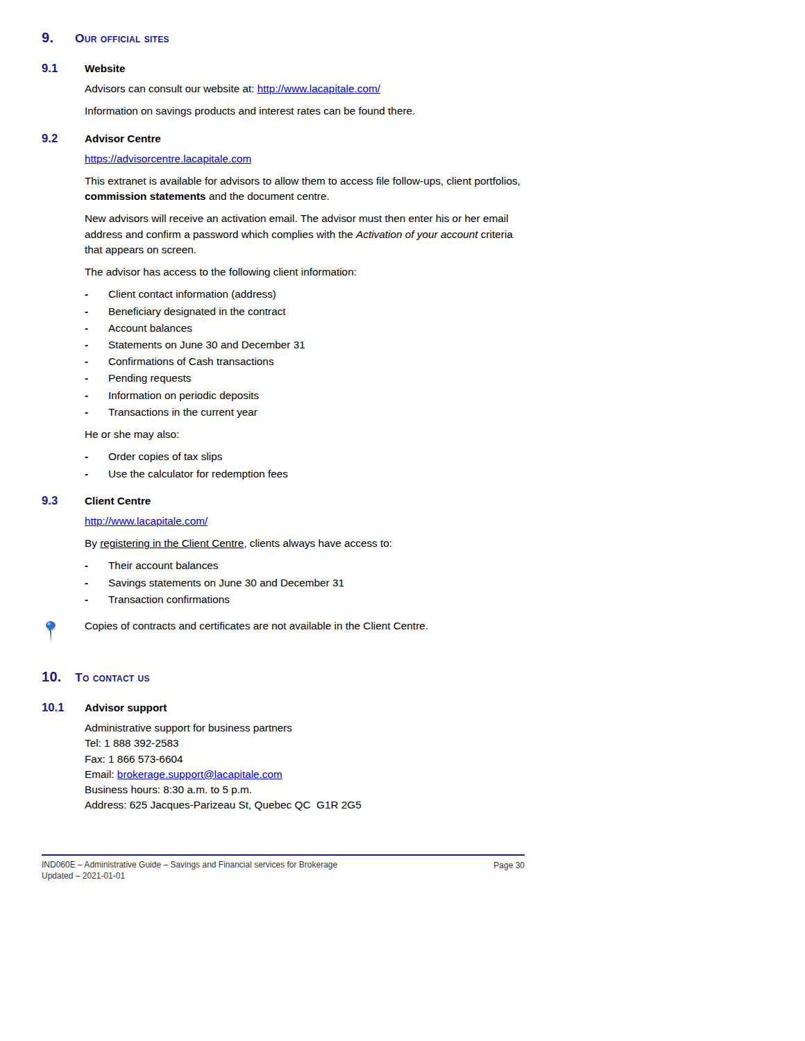9. Our official sites
9.1 Website
Advisors can consult our website at: http://www.lacapitale.com/
Information on savings products and interest rates can be found there.
9.2 Advisor Centre
https://advisorcentre.lacapitale.com
This extranet is available for advisors to allow them to access file follow-ups, client portfolios, commission statements and the document centre.
New advisors will receive an activation email. The advisor must then enter his or her email address and confirm a password which complies with the Activation of your account criteria that appears on screen.
The advisor has access to the following client information:
Client contact information (address)
Beneficiary designated in the contract
Account balances
Statements on June 30 and December 31
Confirmations of Cash transactions
Pending requests
Information on periodic deposits
Transactions in the current year
He or she may also:
Order copies of tax slips
Use the calculator for redemption fees
9.3 Client Centre
http://www.lacapitale.com/
By registering in the Client Centre, clients always have access to:
Their account balances
Savings statements on June 30 and December 31
Transaction confirmations
Copies of contracts and certificates are not available in the Client Centre.
10. To contact us
10.1 Advisor support
Administrative support for business partners
Tel: 1 888 392-2583
Fax: 1 866 573-6604
Email: brokerage.support@lacapitale.com
Business hours: 8:30 a.m. to 5 p.m.
Address: 625 Jacques-Parizeau St, Quebec QC G1R 2G5
IND060E – Administrative Guide – Savings and Financial services for Brokerage
Updated – 2021-01-01
Page 30